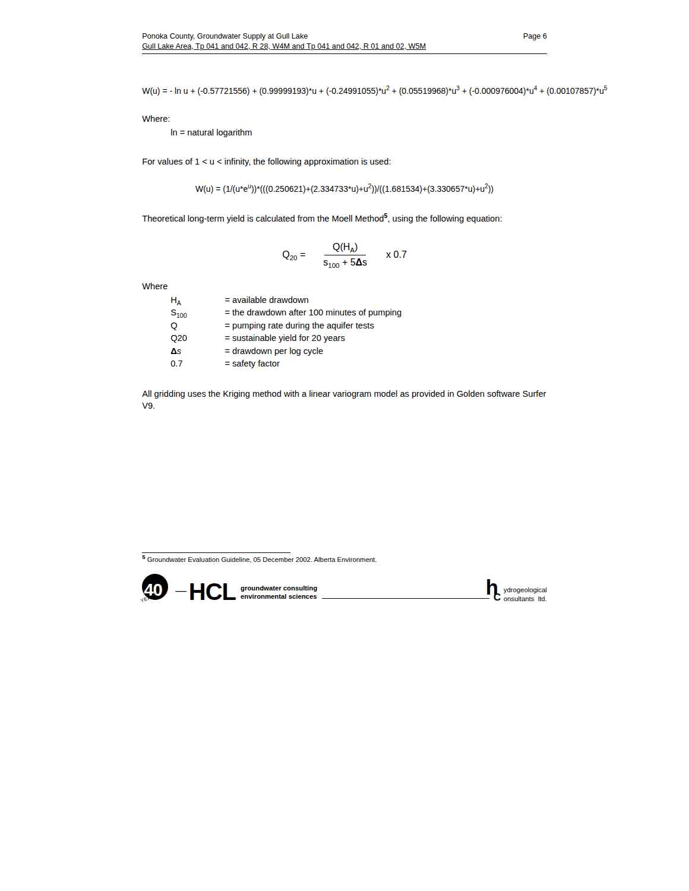Ponoka County, Groundwater Supply at Gull Lake
Gull Lake Area, Tp 041 and 042, R 28, W4M and Tp 041 and 042, R 01 and 02, W5M
Page 6
W(u) = - ln u + (-0.57721556) + (0.99999193)*u + (-0.24991055)*u2 + (0.05519968)*u3 + (-0.000976004)*u4 + (0.00107857)*u5
Where:
ln = natural logarithm
For values of 1 < u < infinity, the following approximation is used:
W(u) = (1/(u*eu))*(((0.250621)+(2.334733*u)+u2))/((1.681534)+(3.330657*u)+u2))
Theoretical long-term yield is calculated from the Moell Method5, using the following equation:
Q20 = Q(HA) s100 + 5Δs x 0.7
Where
| H A | = available drawdown |
| S 100 | = the drawdown after 100 minutes of pumping |
| Q | = pumping rate during the aquifer tests |
| Q20 | = sustainable yield for 20 years |
| Δ s | = drawdown per log cycle |
| 0.7 | = safety factor |
All gridding uses the Kriging method with a linear variogram model as provided in Golden software Surfer V9.
5 Groundwater Evaluation Guideline, 05 December 2002. Alberta Environment.
40
YEARS
—
HCL
groundwater consulting
environmental sciences
h C
ydrogeological
onsultants ltd.